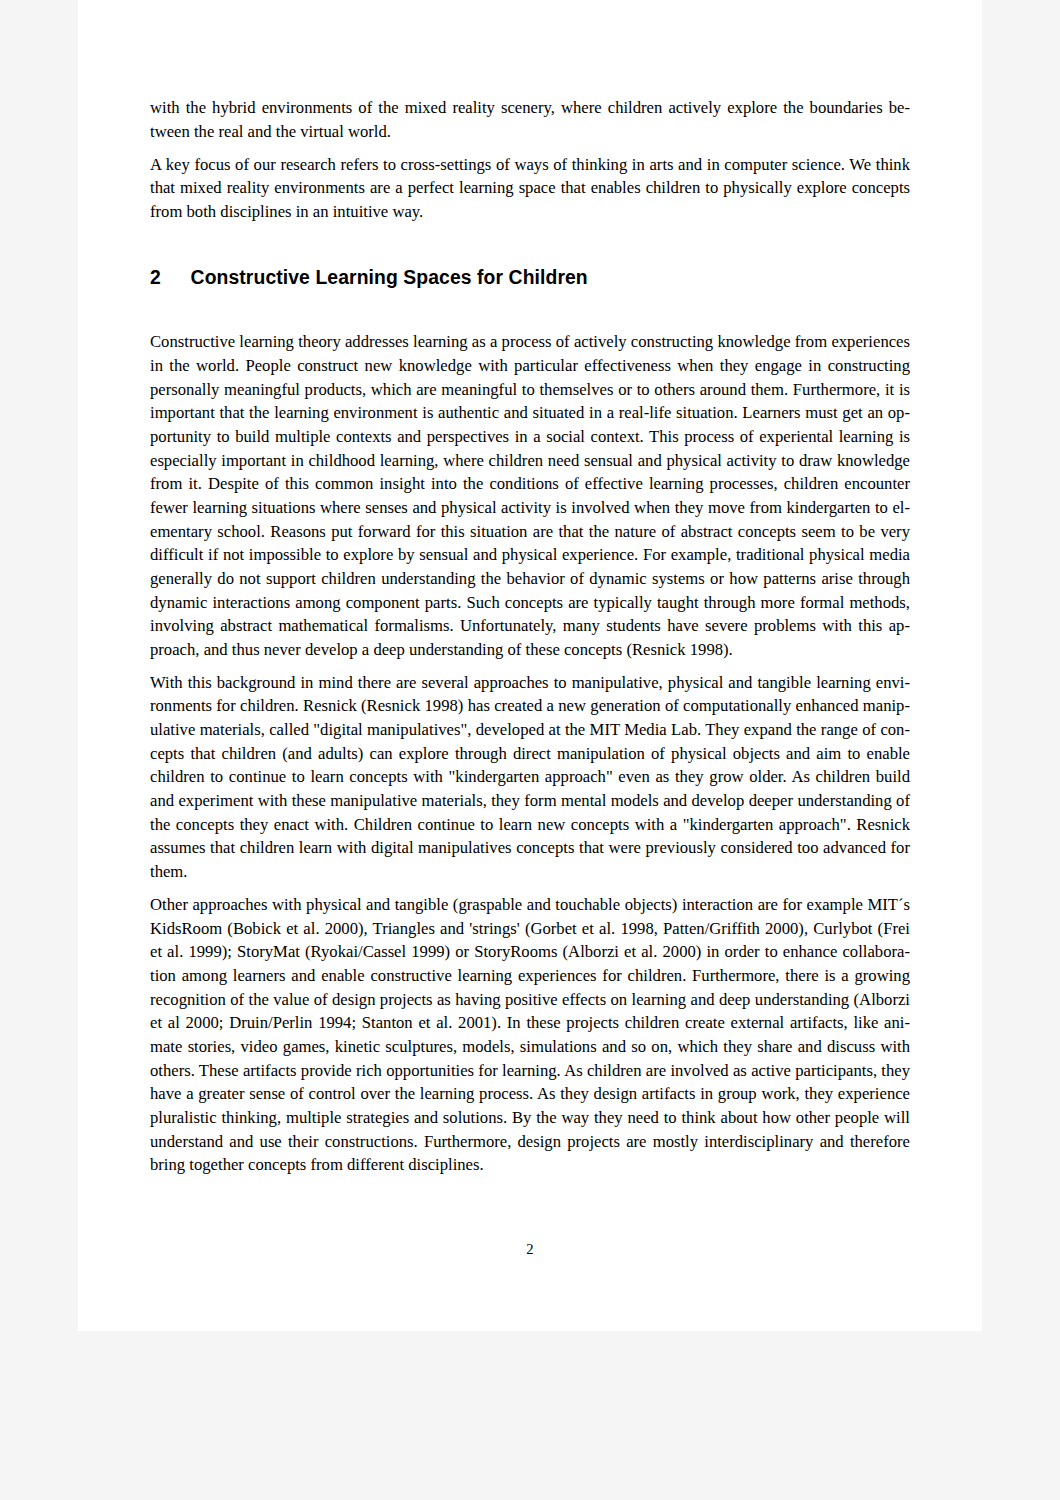with the hybrid environments of the mixed reality scenery, where children actively explore the boundaries between the real and the virtual world.
A key focus of our research refers to cross-settings of ways of thinking in arts and in computer science. We think that mixed reality environments are a perfect learning space that enables children to physically explore concepts from both disciplines in an intuitive way.
2 Constructive Learning Spaces for Children
Constructive learning theory addresses learning as a process of actively constructing knowledge from experiences in the world. People construct new knowledge with particular effectiveness when they engage in constructing personally meaningful products, which are meaningful to themselves or to others around them. Furthermore, it is important that the learning environment is authentic and situated in a real-life situation. Learners must get an opportunity to build multiple contexts and perspectives in a social context. This process of experiental learning is especially important in childhood learning, where children need sensual and physical activity to draw knowledge from it. Despite of this common insight into the conditions of effective learning processes, children encounter fewer learning situations where senses and physical activity is involved when they move from kindergarten to elementary school. Reasons put forward for this situation are that the nature of abstract concepts seem to be very difficult if not impossible to explore by sensual and physical experience. For example, traditional physical media generally do not support children understanding the behavior of dynamic systems or how patterns arise through dynamic interactions among component parts. Such concepts are typically taught through more formal methods, involving abstract mathematical formalisms. Unfortunately, many students have severe problems with this approach, and thus never develop a deep understanding of these concepts (Resnick 1998).
With this background in mind there are several approaches to manipulative, physical and tangible learning environments for children. Resnick (Resnick 1998) has created a new generation of computationally enhanced manipulative materials, called "digital manipulatives", developed at the MIT Media Lab. They expand the range of concepts that children (and adults) can explore through direct manipulation of physical objects and aim to enable children to continue to learn concepts with "kindergarten approach" even as they grow older. As children build and experiment with these manipulative materials, they form mental models and develop deeper understanding of the concepts they enact with. Children continue to learn new concepts with a "kindergarten approach". Resnick assumes that children learn with digital manipulatives concepts that were previously considered too advanced for them.
Other approaches with physical and tangible (graspable and touchable objects) interaction are for example MIT´s KidsRoom (Bobick et al. 2000), Triangles and 'strings' (Gorbet et al. 1998, Patten/Griffith 2000), Curlybot (Frei et al. 1999); StoryMat (Ryokai/Cassel 1999) or StoryRooms (Alborzi et al. 2000) in order to enhance collaboration among learners and enable constructive learning experiences for children. Furthermore, there is a growing recognition of the value of design projects as having positive effects on learning and deep understanding (Alborzi et al 2000; Druin/Perlin 1994; Stanton et al. 2001). In these projects children create external artifacts, like animate stories, video games, kinetic sculptures, models, simulations and so on, which they share and discuss with others. These artifacts provide rich opportunities for learning. As children are involved as active participants, they have a greater sense of control over the learning process. As they design artifacts in group work, they experience pluralistic thinking, multiple strategies and solutions. By the way they need to think about how other people will understand and use their constructions. Furthermore, design projects are mostly interdisciplinary and therefore bring together concepts from different disciplines.
2